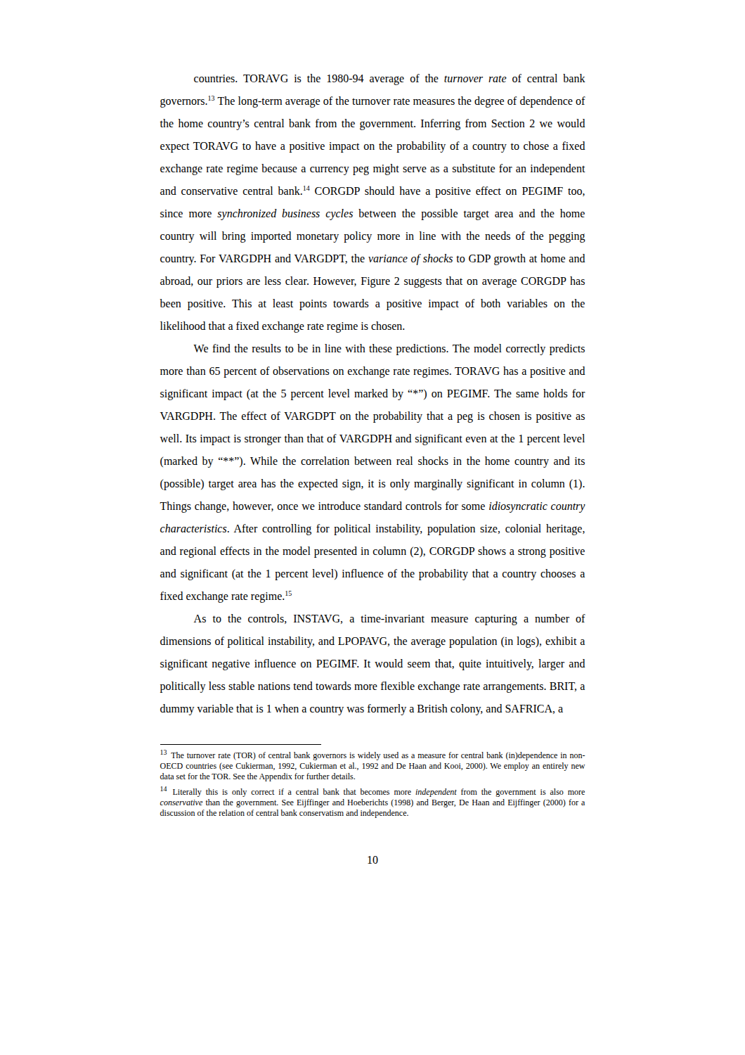countries. TORAVG is the 1980-94 average of the turnover rate of central bank governors.13 The long-term average of the turnover rate measures the degree of dependence of the home country’s central bank from the government. Inferring from Section 2 we would expect TORAVG to have a positive impact on the probability of a country to chose a fixed exchange rate regime because a currency peg might serve as a substitute for an independent and conservative central bank.14 CORGDP should have a positive effect on PEGIMF too, since more synchronized business cycles between the possible target area and the home country will bring imported monetary policy more in line with the needs of the pegging country. For VARGDPH and VARGDPT, the variance of shocks to GDP growth at home and abroad, our priors are less clear. However, Figure 2 suggests that on average CORGDP has been positive. This at least points towards a positive impact of both variables on the likelihood that a fixed exchange rate regime is chosen.
We find the results to be in line with these predictions. The model correctly predicts more than 65 percent of observations on exchange rate regimes. TORAVG has a positive and significant impact (at the 5 percent level marked by “*”) on PEGIMF. The same holds for VARGDPH. The effect of VARGDPT on the probability that a peg is chosen is positive as well. Its impact is stronger than that of VARGDPH and significant even at the 1 percent level (marked by “**”). While the correlation between real shocks in the home country and its (possible) target area has the expected sign, it is only marginally significant in column (1). Things change, however, once we introduce standard controls for some idiosyncratic country characteristics. After controlling for political instability, population size, colonial heritage, and regional effects in the model presented in column (2), CORGDP shows a strong positive and significant (at the 1 percent level) influence of the probability that a country chooses a fixed exchange rate regime.15
As to the controls, INSTAVG, a time-invariant measure capturing a number of dimensions of political instability, and LPOPAVG, the average population (in logs), exhibit a significant negative influence on PEGIMF. It would seem that, quite intuitively, larger and politically less stable nations tend towards more flexible exchange rate arrangements. BRIT, a dummy variable that is 1 when a country was formerly a British colony, and SAFRICA, a
13 The turnover rate (TOR) of central bank governors is widely used as a measure for central bank (in)dependence in non-OECD countries (see Cukierman, 1992, Cukierman et al., 1992 and De Haan and Kooi, 2000). We employ an entirely new data set for the TOR. See the Appendix for further details.
14 Literally this is only correct if a central bank that becomes more independent from the government is also more conservative than the government. See Eijffinger and Hoeberichts (1998) and Berger, De Haan and Eijffinger (2000) for a discussion of the relation of central bank conservatism and independence.
10